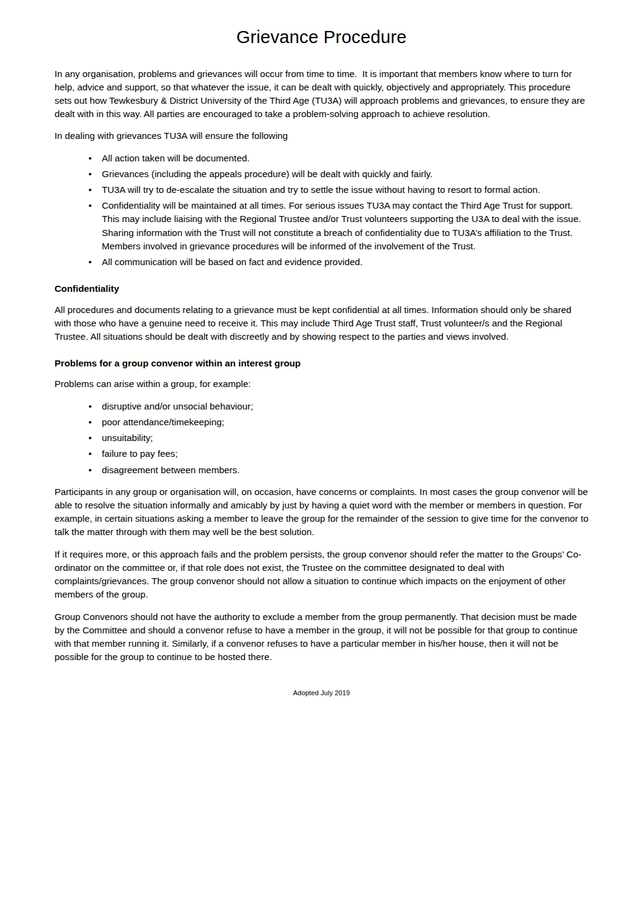Grievance Procedure
In any organisation, problems and grievances will occur from time to time. It is important that members know where to turn for help, advice and support, so that whatever the issue, it can be dealt with quickly, objectively and appropriately. This procedure sets out how Tewkesbury & District University of the Third Age (TU3A) will approach problems and grievances, to ensure they are dealt with in this way. All parties are encouraged to take a problem-solving approach to achieve resolution.
In dealing with grievances TU3A will ensure the following
All action taken will be documented.
Grievances (including the appeals procedure) will be dealt with quickly and fairly.
TU3A will try to de-escalate the situation and try to settle the issue without having to resort to formal action.
Confidentiality will be maintained at all times. For serious issues TU3A may contact the Third Age Trust for support. This may include liaising with the Regional Trustee and/or Trust volunteers supporting the U3A to deal with the issue. Sharing information with the Trust will not constitute a breach of confidentiality due to TU3A’s affiliation to the Trust. Members involved in grievance procedures will be informed of the involvement of the Trust.
All communication will be based on fact and evidence provided.
Confidentiality
All procedures and documents relating to a grievance must be kept confidential at all times. Information should only be shared with those who have a genuine need to receive it. This may include Third Age Trust staff, Trust volunteer/s and the Regional Trustee. All situations should be dealt with discreetly and by showing respect to the parties and views involved.
Problems for a group convenor within an interest group
Problems can arise within a group, for example:
disruptive and/or unsocial behaviour;
poor attendance/timekeeping;
unsuitability;
failure to pay fees;
disagreement between members.
Participants in any group or organisation will, on occasion, have concerns or complaints. In most cases the group convenor will be able to resolve the situation informally and amicably by just by having a quiet word with the member or members in question. For example, in certain situations asking a member to leave the group for the remainder of the session to give time for the convenor to talk the matter through with them may well be the best solution.
If it requires more, or this approach fails and the problem persists, the group convenor should refer the matter to the Groups’ Co-ordinator on the committee or, if that role does not exist, the Trustee on the committee designated to deal with complaints/grievances. The group convenor should not allow a situation to continue which impacts on the enjoyment of other members of the group.
Group Convenors should not have the authority to exclude a member from the group permanently. That decision must be made by the Committee and should a convenor refuse to have a member in the group, it will not be possible for that group to continue with that member running it. Similarly, if a convenor refuses to have a particular member in his/her house, then it will not be possible for the group to continue to be hosted there.
Adopted July 2019